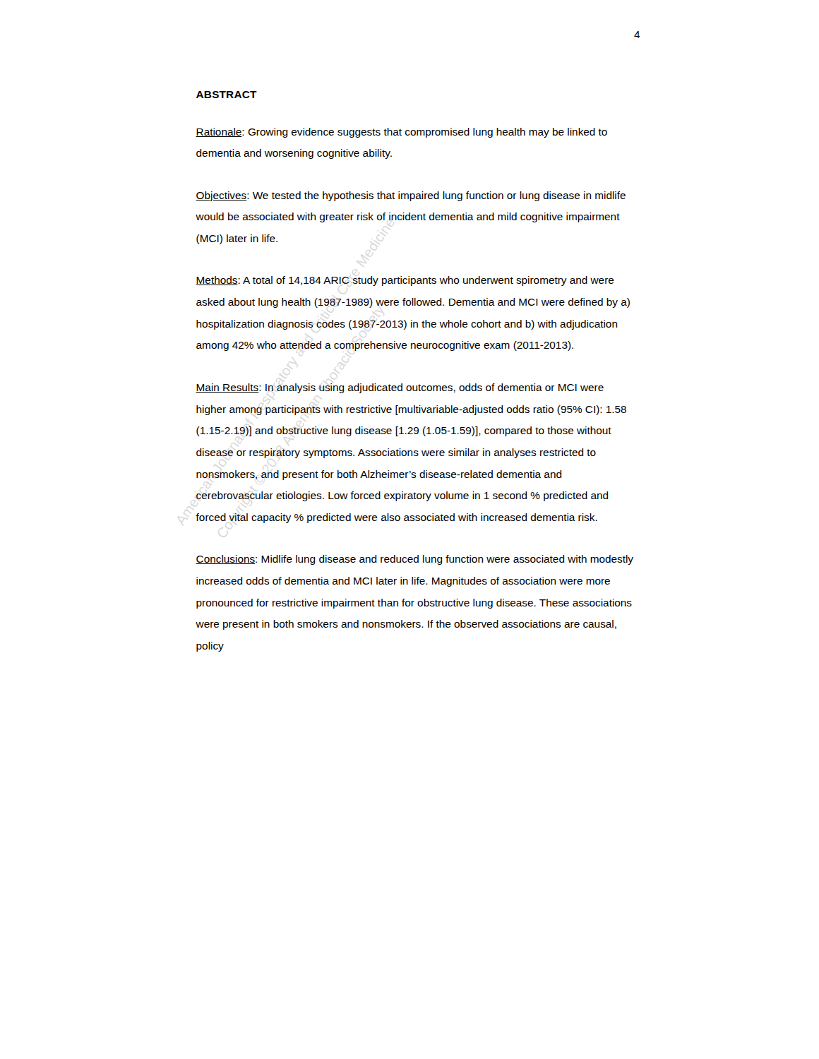4
American Journal of Respiratory and Critical Care Medicine
Copyright © 2018 American Thoracic Society
ABSTRACT
Rationale: Growing evidence suggests that compromised lung health may be linked to dementia and worsening cognitive ability.
Objectives: We tested the hypothesis that impaired lung function or lung disease in midlife would be associated with greater risk of incident dementia and mild cognitive impairment (MCI) later in life.
Methods: A total of 14,184 ARIC study participants who underwent spirometry and were asked about lung health (1987-1989) were followed. Dementia and MCI were defined by a) hospitalization diagnosis codes (1987-2013) in the whole cohort and b) with adjudication among 42% who attended a comprehensive neurocognitive exam (2011-2013).
Main Results: In analysis using adjudicated outcomes, odds of dementia or MCI were higher among participants with restrictive [multivariable-adjusted odds ratio (95% CI): 1.58 (1.15-2.19)] and obstructive lung disease [1.29 (1.05-1.59)], compared to those without disease or respiratory symptoms. Associations were similar in analyses restricted to nonsmokers, and present for both Alzheimer’s disease-related dementia and cerebrovascular etiologies. Low forced expiratory volume in 1 second % predicted and forced vital capacity % predicted were also associated with increased dementia risk.
Conclusions: Midlife lung disease and reduced lung function were associated with modestly increased odds of dementia and MCI later in life. Magnitudes of association were more pronounced for restrictive impairment than for obstructive lung disease. These associations were present in both smokers and nonsmokers. If the observed associations are causal, policy